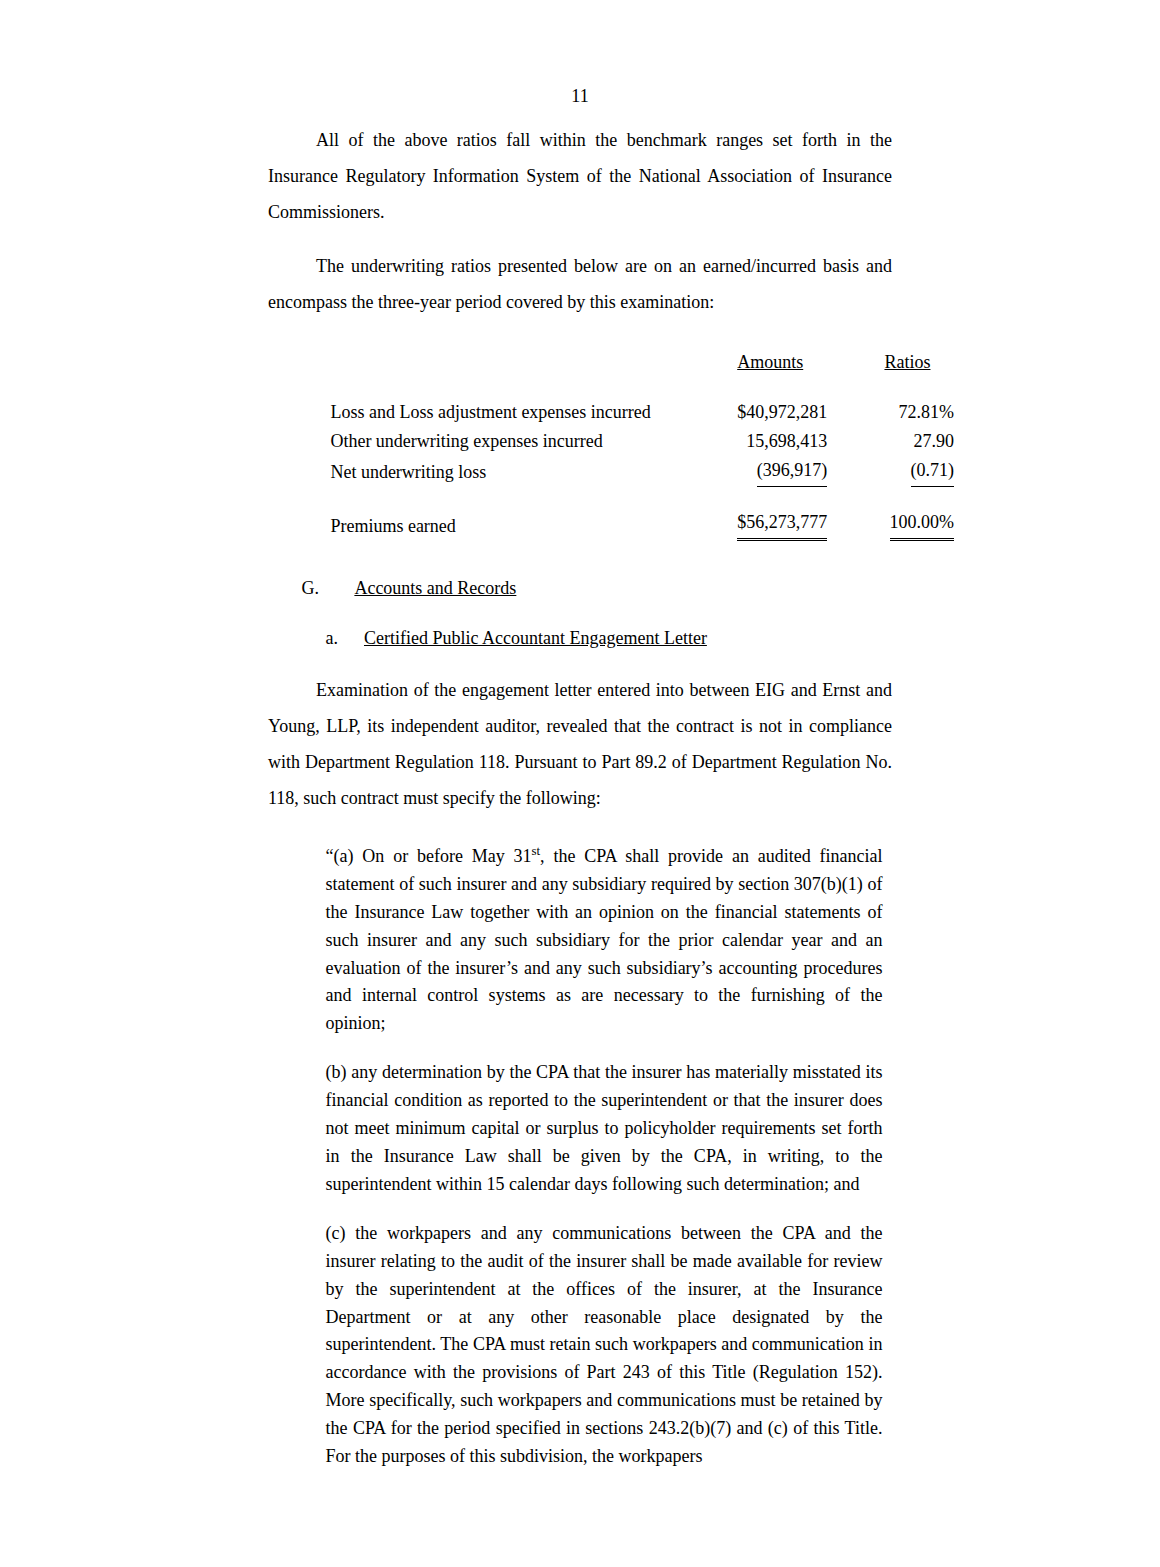11
All of the above ratios fall within the benchmark ranges set forth in the Insurance Regulatory Information System of the National Association of Insurance Commissioners.
The underwriting ratios presented below are on an earned/incurred basis and encompass the three-year period covered by this examination:
| | Amounts | Ratios |
| --- | --- | --- |
| Loss and Loss adjustment expenses incurred | $40,972,281 | 72.81% |
| Other underwriting expenses incurred | 15,698,413 | 27.90 |
| Net underwriting loss | (396,917) | (0.71) |
| Premiums earned | $56,273,777 | 100.00% |
G. Accounts and Records
a. Certified Public Accountant Engagement Letter
Examination of the engagement letter entered into between EIG and Ernst and Young, LLP, its independent auditor, revealed that the contract is not in compliance with Department Regulation 118. Pursuant to Part 89.2 of Department Regulation No. 118, such contract must specify the following:
“(a) On or before May 31st, the CPA shall provide an audited financial statement of such insurer and any subsidiary required by section 307(b)(1) of the Insurance Law together with an opinion on the financial statements of such insurer and any such subsidiary for the prior calendar year and an evaluation of the insurer’s and any such subsidiary’s accounting procedures and internal control systems as are necessary to the furnishing of the opinion;
(b) any determination by the CPA that the insurer has materially misstated its financial condition as reported to the superintendent or that the insurer does not meet minimum capital or surplus to policyholder requirements set forth in the Insurance Law shall be given by the CPA, in writing, to the superintendent within 15 calendar days following such determination; and
(c) the workpapers and any communications between the CPA and the insurer relating to the audit of the insurer shall be made available for review by the superintendent at the offices of the insurer, at the Insurance Department or at any other reasonable place designated by the superintendent. The CPA must retain such workpapers and communication in accordance with the provisions of Part 243 of this Title (Regulation 152). More specifically, such workpapers and communications must be retained by the CPA for the period specified in sections 243.2(b)(7) and (c) of this Title. For the purposes of this subdivision, the workpapers